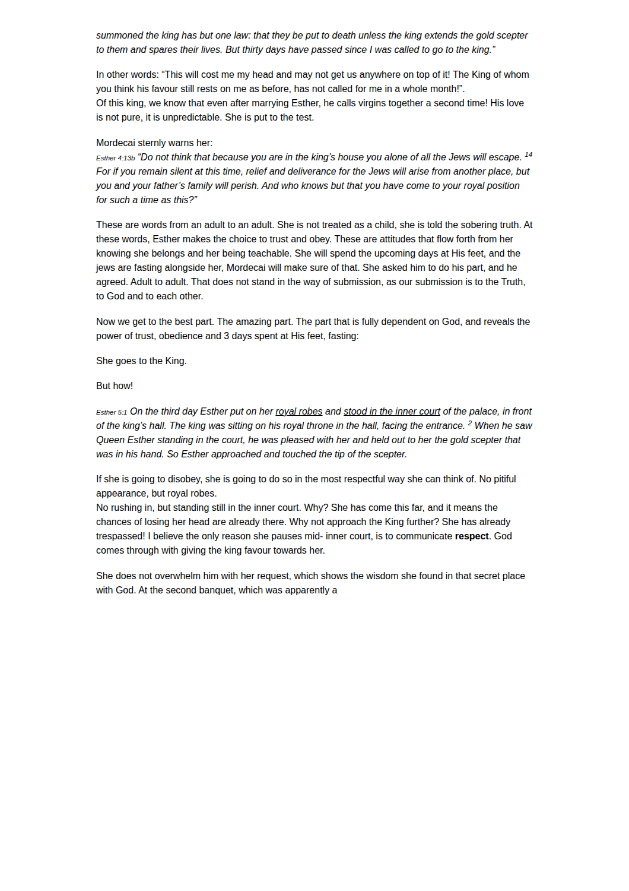summoned the king has but one law: that they be put to death unless the king extends the gold scepter to them and spares their lives. But thirty days have passed since I was called to go to the king.”
In other words: “This will cost me my head and may not get us anywhere on top of it! The King of whom you think his favour still rests on me as before, has not called for me in a whole month!”.
Of this king, we know that even after marrying Esther, he calls virgins together a second time! His love is not pure, it is unpredictable. She is put to the test.
Mordecai sternly warns her:
Esther 4:13b “Do not think that because you are in the king’s house you alone of all the Jews will escape. 14 For if you remain silent at this time, relief and deliverance for the Jews will arise from another place, but you and your father’s family will perish. And who knows but that you have come to your royal position for such a time as this?”
These are words from an adult to an adult. She is not treated as a child, she is told the sobering truth. At these words, Esther makes the choice to trust and obey. These are attitudes that flow forth from her knowing she belongs and her being teachable. She will spend the upcoming days at His feet, and the jews are fasting alongside her, Mordecai will make sure of that. She asked him to do his part, and he agreed. Adult to adult. That does not stand in the way of submission, as our submission is to the Truth, to God and to each other.
Now we get to the best part. The amazing part. The part that is fully dependent on God, and reveals the power of trust, obedience and 3 days spent at His feet, fasting:
She goes to the King.
But how!
Esther 5:1 On the third day Esther put on her royal robes and stood in the inner court of the palace, in front of the king’s hall. The king was sitting on his royal throne in the hall, facing the entrance. 2 When he saw Queen Esther standing in the court, he was pleased with her and held out to her the gold scepter that was in his hand. So Esther approached and touched the tip of the scepter.
If she is going to disobey, she is going to do so in the most respectful way she can think of. No pitiful appearance, but royal robes.
No rushing in, but standing still in the inner court. Why? She has come this far, and it means the chances of losing her head are already there. Why not approach the King further? She has already trespassed! I believe the only reason she pauses mid- inner court, is to communicate respect. God comes through with giving the king favour towards her.
She does not overwhelm him with her request, which shows the wisdom she found in that secret place with God. At the second banquet, which was apparently a